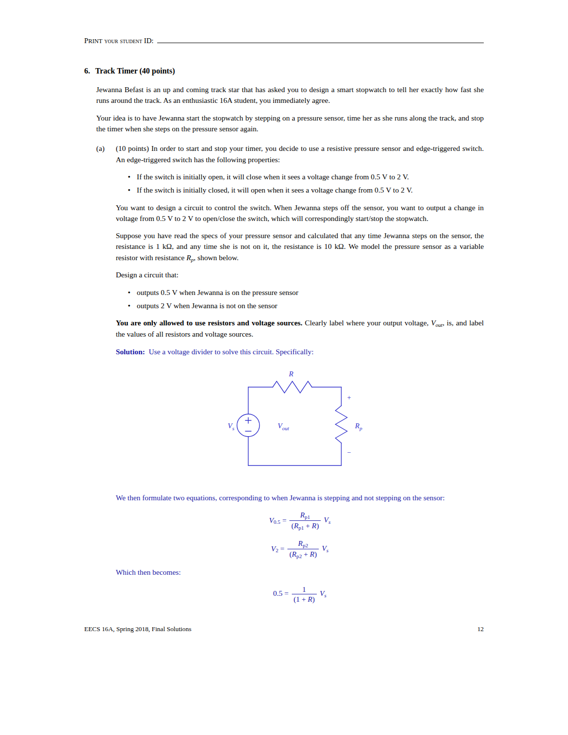PRINT your student ID:
6. Track Timer (40 points)
Jewanna Befast is an up and coming track star that has asked you to design a smart stopwatch to tell her exactly how fast she runs around the track. As an enthusiastic 16A student, you immediately agree.
Your idea is to have Jewanna start the stopwatch by stepping on a pressure sensor, time her as she runs along the track, and stop the timer when she steps on the pressure sensor again.
(10 points) In order to start and stop your timer, you decide to use a resistive pressure sensor and edge-triggered switch. An edge-triggered switch has the following properties:
If the switch is initially open, it will close when it sees a voltage change from 0.5 V to 2 V.
If the switch is initially closed, it will open when it sees a voltage change from 0.5 V to 2 V.
You want to design a circuit to control the switch. When Jewanna steps off the sensor, you want to output a change in voltage from 0.5 V to 2 V to open/close the switch, which will correspondingly start/stop the stopwatch.
Suppose you have read the specs of your pressure sensor and calculated that any time Jewanna steps on the sensor, the resistance is 1 kΩ, and any time she is not on it, the resistance is 10 kΩ. We model the pressure sensor as a variable resistor with resistance Rp, shown below.
Design a circuit that:
outputs 0.5 V when Jewanna is on the pressure sensor
outputs 2 V when Jewanna is not on the sensor
You are only allowed to use resistors and voltage sources. Clearly label where your output voltage, Vout, is, and label the values of all resistors and voltage sources.
Solution: Use a voltage divider to solve this circuit. Specifically:
R Vs Vout Rp + −
We then formulate two equations, corresponding to when Jewanna is stepping and not stepping on the sensor:
V0.5 = Rp1 (Rp1 + R) Vs
V2 = Rp2 (Rp2 + R) Vs
Which then becomes:
0.5 = 1 (1 + R) Vs
EECS 16A, Spring 2018, Final Solutions 12